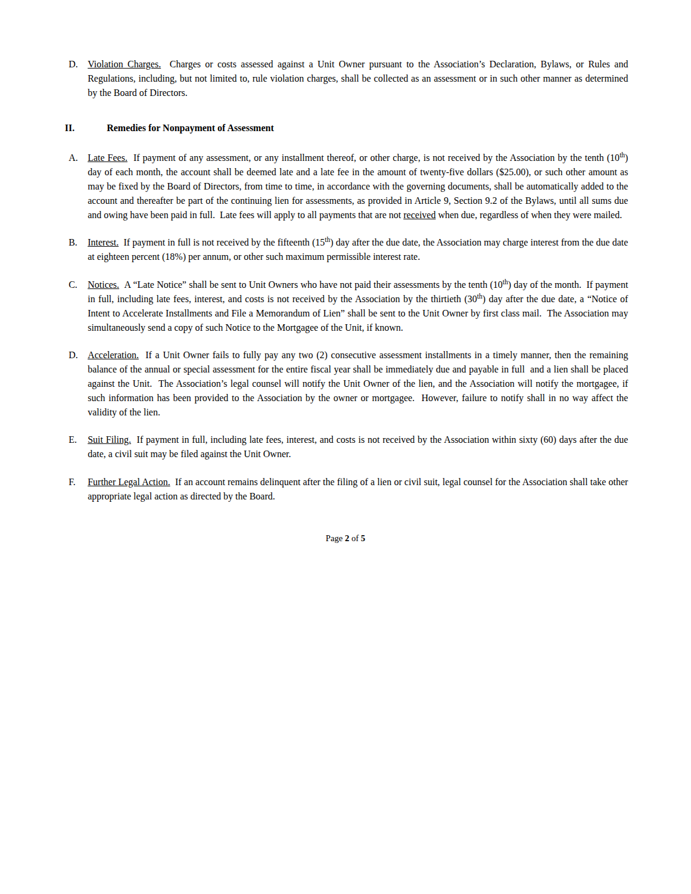D.
Violation Charges. Charges or costs assessed against a Unit Owner pursuant to the Association’s Declaration, Bylaws, or Rules and Regulations, including, but not limited to, rule violation charges, shall be collected as an assessment or in such other manner as determined by the Board of Directors.
II.
Remedies for Nonpayment of Assessment
A.
Late Fees. If payment of any assessment, or any installment thereof, or other charge, is not received by the Association by the tenth (10th) day of each month, the account shall be deemed late and a late fee in the amount of twenty-five dollars ($25.00), or such other amount as may be fixed by the Board of Directors, from time to time, in accordance with the governing documents, shall be automatically added to the account and thereafter be part of the continuing lien for assessments, as provided in Article 9, Section 9.2 of the Bylaws, until all sums due and owing have been paid in full. Late fees will apply to all payments that are not received when due, regardless of when they were mailed.
B.
Interest. If payment in full is not received by the fifteenth (15th) day after the due date, the Association may charge interest from the due date at eighteen percent (18%) per annum, or other such maximum permissible interest rate.
C.
Notices. A “Late Notice” shall be sent to Unit Owners who have not paid their assessments by the tenth (10th) day of the month. If payment in full, including late fees, interest, and costs is not received by the Association by the thirtieth (30th) day after the due date, a “Notice of Intent to Accelerate Installments and File a Memorandum of Lien” shall be sent to the Unit Owner by first class mail. The Association may simultaneously send a copy of such Notice to the Mortgagee of the Unit, if known.
D.
Acceleration. If a Unit Owner fails to fully pay any two (2) consecutive assessment installments in a timely manner, then the remaining balance of the annual or special assessment for the entire fiscal year shall be immediately due and payable in full and a lien shall be placed against the Unit. The Association’s legal counsel will notify the Unit Owner of the lien, and the Association will notify the mortgagee, if such information has been provided to the Association by the owner or mortgagee. However, failure to notify shall in no way affect the validity of the lien.
E.
Suit Filing. If payment in full, including late fees, interest, and costs is not received by the Association within sixty (60) days after the due date, a civil suit may be filed against the Unit Owner.
F.
Further Legal Action. If an account remains delinquent after the filing of a lien or civil suit, legal counsel for the Association shall take other appropriate legal action as directed by the Board.
Page 2 of 5